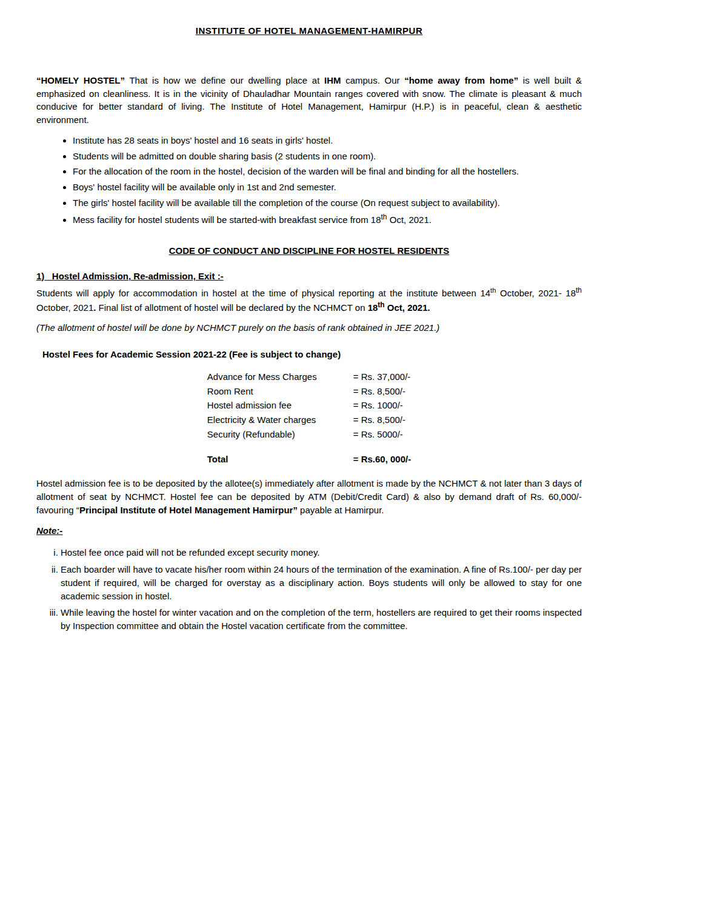INSTITUTE OF HOTEL MANAGEMENT-HAMIRPUR
“HOMELY HOSTEL” That is how we define our dwelling place at IHM campus. Our “home away from home” is well built & emphasized on cleanliness. It is in the vicinity of Dhauladhar Mountain ranges covered with snow. The climate is pleasant & much conducive for better standard of living. The Institute of Hotel Management, Hamirpur (H.P.) is in peaceful, clean & aesthetic environment.
Institute has 28 seats in boys' hostel and 16 seats in girls' hostel.
Students will be admitted on double sharing basis (2 students in one room).
For the allocation of the room in the hostel, decision of the warden will be final and binding for all the hostellers.
Boys' hostel facility will be available only in 1st and 2nd semester.
The girls' hostel facility will be available till the completion of the course (On request subject to availability).
Mess facility for hostel students will be started-with breakfast service from 18th Oct, 2021.
CODE OF CONDUCT AND DISCIPLINE FOR HOSTEL RESIDENTS
1) Hostel Admission, Re-admission, Exit :-
Students will apply for accommodation in hostel at the time of physical reporting at the institute between 14th October, 2021- 18th October, 2021. Final list of allotment of hostel will be declared by the NCHMCT on 18th Oct, 2021.
(The allotment of hostel will be done by NCHMCT purely on the basis of rank obtained in JEE 2021.)
Hostel Fees for Academic Session 2021-22 (Fee is subject to change)
| Advance for Mess Charges | = Rs. 37,000/- |
| Room Rent | = Rs. 8,500/- |
| Hostel admission fee | = Rs. 1000/- |
| Electricity & Water charges | = Rs. 8,500/- |
| Security (Refundable) | = Rs. 5000/- |
| Total | = Rs.60, 000/- |
Hostel admission fee is to be deposited by the allotee(s) immediately after allotment is made by the NCHMCT & not later than 3 days of allotment of seat by NCHMCT. Hostel fee can be deposited by ATM (Debit/Credit Card) & also by demand draft of Rs. 60,000/- favouring “Principal Institute of Hotel Management Hamirpur” payable at Hamirpur.
Note:-
Hostel fee once paid will not be refunded except security money.
Each boarder will have to vacate his/her room within 24 hours of the termination of the examination. A fine of Rs.100/- per day per student if required, will be charged for overstay as a disciplinary action. Boys students will only be allowed to stay for one academic session in hostel.
While leaving the hostel for winter vacation and on the completion of the term, hostellers are required to get their rooms inspected by Inspection committee and obtain the Hostel vacation certificate from the committee.